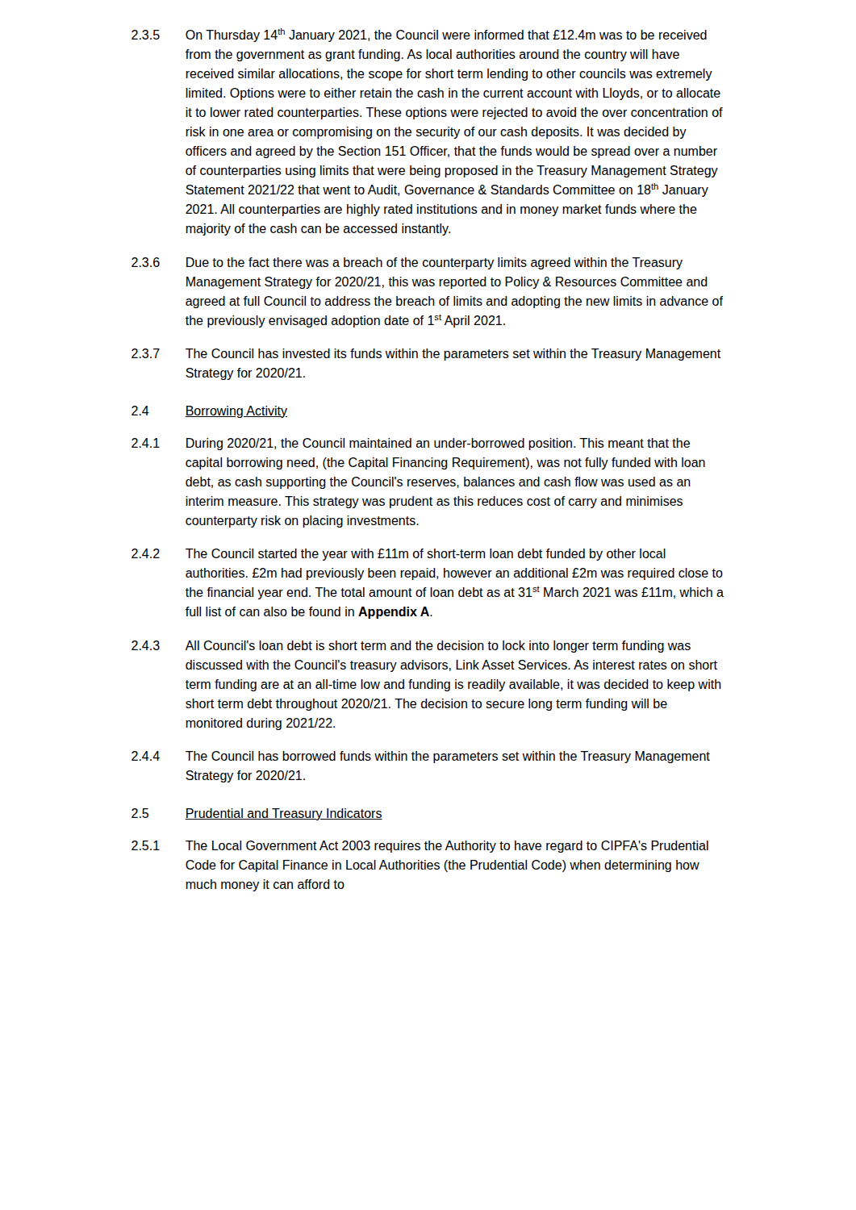2.3.5 On Thursday 14th January 2021, the Council were informed that £12.4m was to be received from the government as grant funding. As local authorities around the country will have received similar allocations, the scope for short term lending to other councils was extremely limited. Options were to either retain the cash in the current account with Lloyds, or to allocate it to lower rated counterparties. These options were rejected to avoid the over concentration of risk in one area or compromising on the security of our cash deposits. It was decided by officers and agreed by the Section 151 Officer, that the funds would be spread over a number of counterparties using limits that were being proposed in the Treasury Management Strategy Statement 2021/22 that went to Audit, Governance & Standards Committee on 18th January 2021. All counterparties are highly rated institutions and in money market funds where the majority of the cash can be accessed instantly.
2.3.6 Due to the fact there was a breach of the counterparty limits agreed within the Treasury Management Strategy for 2020/21, this was reported to Policy & Resources Committee and agreed at full Council to address the breach of limits and adopting the new limits in advance of the previously envisaged adoption date of 1st April 2021.
2.3.7 The Council has invested its funds within the parameters set within the Treasury Management Strategy for 2020/21.
2.4 Borrowing Activity
2.4.1 During 2020/21, the Council maintained an under-borrowed position. This meant that the capital borrowing need, (the Capital Financing Requirement), was not fully funded with loan debt, as cash supporting the Council's reserves, balances and cash flow was used as an interim measure. This strategy was prudent as this reduces cost of carry and minimises counterparty risk on placing investments.
2.4.2 The Council started the year with £11m of short-term loan debt funded by other local authorities. £2m had previously been repaid, however an additional £2m was required close to the financial year end. The total amount of loan debt as at 31st March 2021 was £11m, which a full list of can also be found in Appendix A.
2.4.3 All Council's loan debt is short term and the decision to lock into longer term funding was discussed with the Council's treasury advisors, Link Asset Services. As interest rates on short term funding are at an all-time low and funding is readily available, it was decided to keep with short term debt throughout 2020/21. The decision to secure long term funding will be monitored during 2021/22.
2.4.4 The Council has borrowed funds within the parameters set within the Treasury Management Strategy for 2020/21.
2.5 Prudential and Treasury Indicators
2.5.1 The Local Government Act 2003 requires the Authority to have regard to CIPFA's Prudential Code for Capital Finance in Local Authorities (the Prudential Code) when determining how much money it can afford to